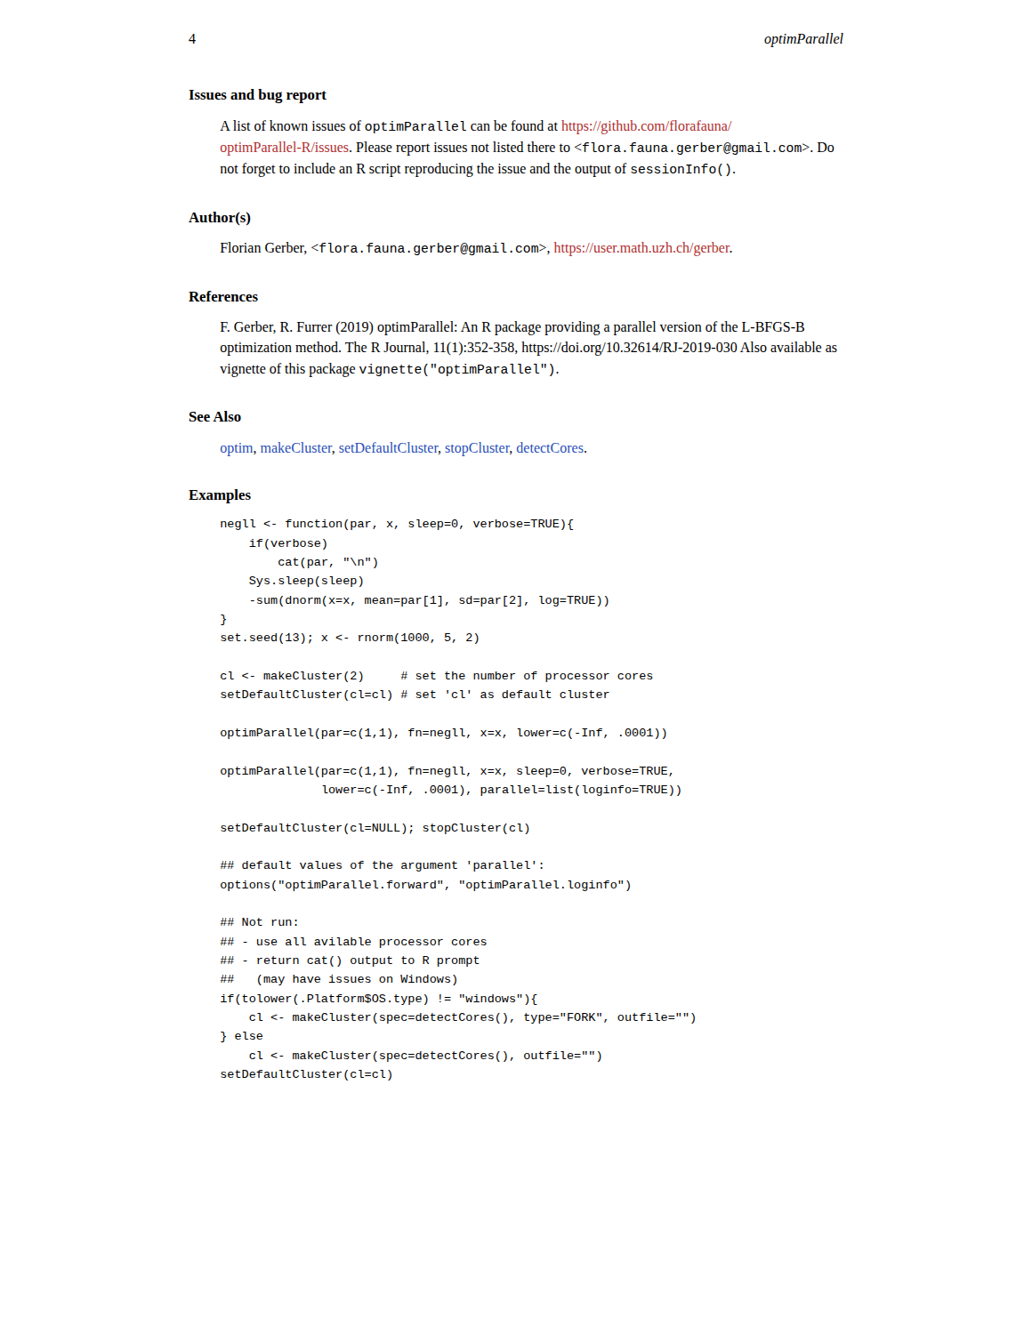4 optimParallel
Issues and bug report
A list of known issues of optimParallel can be found at https://github.com/florafauna/
optimParallel-R/issues. Please report issues not listed there to <flora.fauna.gerber@gmail.com>. Do not forget to include an R script reproducing the issue and the output of sessionInfo().
Author(s)
Florian Gerber, <flora.fauna.gerber@gmail.com>, https://user.math.uzh.ch/gerber.
References
F. Gerber, R. Furrer (2019) optimParallel: An R package providing a parallel version of the L-BFGS-B optimization method. The R Journal, 11(1):352-358, https://doi.org/10.32614/RJ-2019-030 Also available as vignette of this package vignette("optimParallel").
See Also
optim, makeCluster, setDefaultCluster, stopCluster, detectCores.
Examples
negll <- function(par, x, sleep=0, verbose=TRUE){
    if(verbose)
        cat(par, "\n")
    Sys.sleep(sleep)
    -sum(dnorm(x=x, mean=par[1], sd=par[2], log=TRUE))
}
set.seed(13); x <- rnorm(1000, 5, 2)

cl <- makeCluster(2)     # set the number of processor cores
setDefaultCluster(cl=cl) # set 'cl' as default cluster

optimParallel(par=c(1,1), fn=negll, x=x, lower=c(-Inf, .0001))

optimParallel(par=c(1,1), fn=negll, x=x, sleep=0, verbose=TRUE,
              lower=c(-Inf, .0001), parallel=list(loginfo=TRUE))

setDefaultCluster(cl=NULL); stopCluster(cl)

## default values of the argument 'parallel':
options("optimParallel.forward", "optimParallel.loginfo")

## Not run:
## - use all avilable processor cores
## - return cat() output to R prompt
##   (may have issues on Windows)
if(tolower(.Platform$OS.type) != "windows"){
    cl <- makeCluster(spec=detectCores(), type="FORK", outfile="")
} else
    cl <- makeCluster(spec=detectCores(), outfile="")
setDefaultCluster(cl=cl)